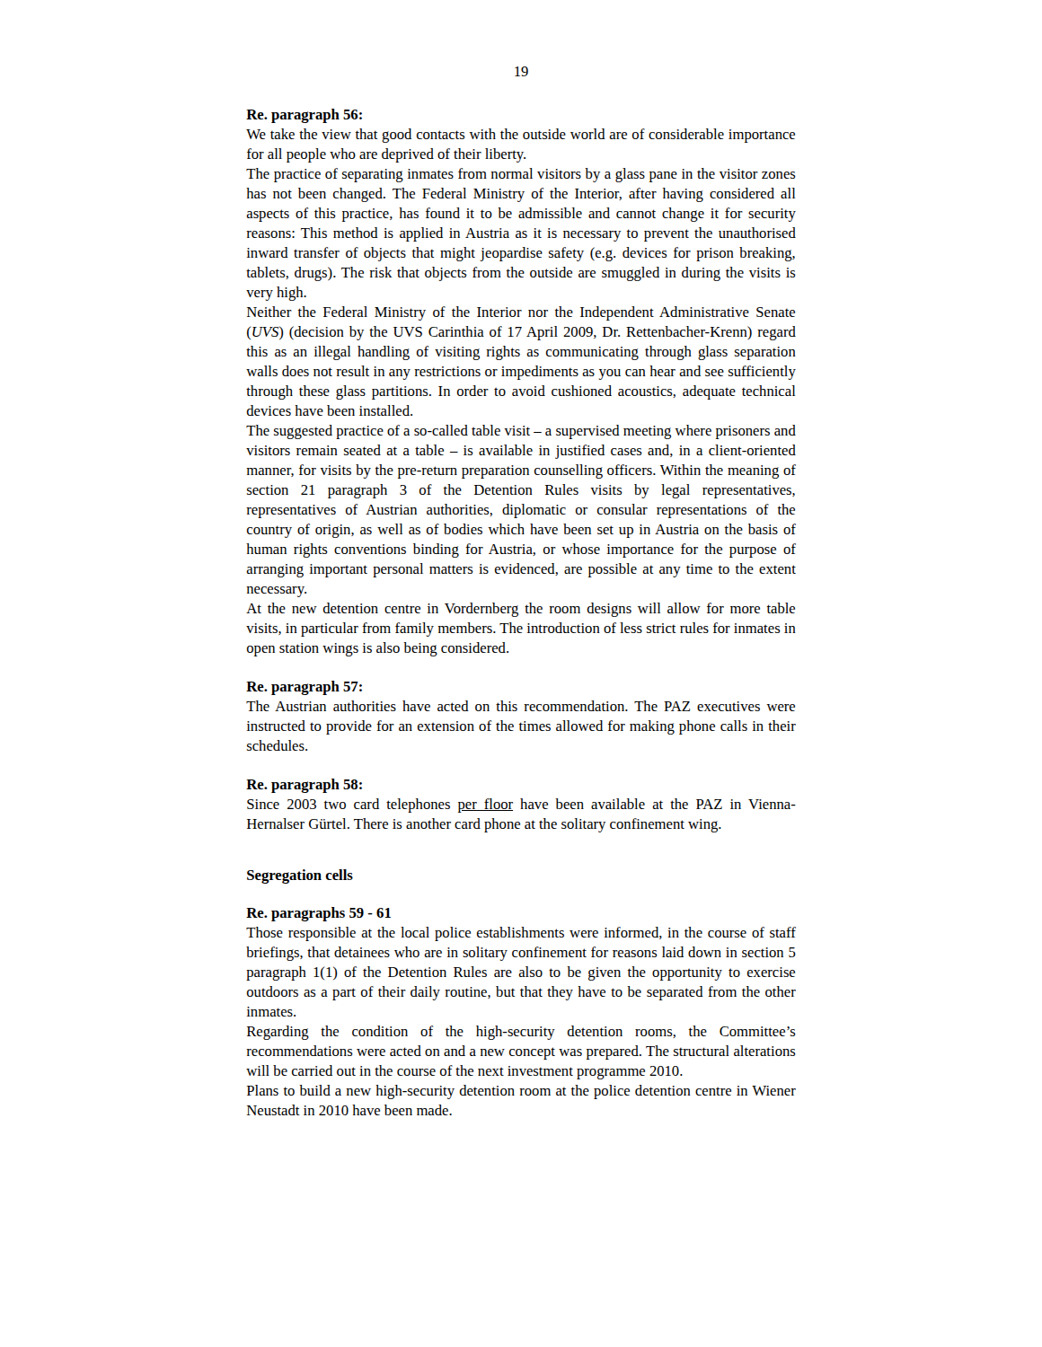19
Re. paragraph 56:
We take the view that good contacts with the outside world are of considerable importance for all people who are deprived of their liberty.
The practice of separating inmates from normal visitors by a glass pane in the visitor zones has not been changed. The Federal Ministry of the Interior, after having considered all aspects of this practice, has found it to be admissible and cannot change it for security reasons: This method is applied in Austria as it is necessary to prevent the unauthorised inward transfer of objects that might jeopardise safety (e.g. devices for prison breaking, tablets, drugs). The risk that objects from the outside are smuggled in during the visits is very high.
Neither the Federal Ministry of the Interior nor the Independent Administrative Senate (UVS) (decision by the UVS Carinthia of 17 April 2009, Dr. Rettenbacher-Krenn) regard this as an illegal handling of visiting rights as communicating through glass separation walls does not result in any restrictions or impediments as you can hear and see sufficiently through these glass partitions. In order to avoid cushioned acoustics, adequate technical devices have been installed.
The suggested practice of a so-called table visit – a supervised meeting where prisoners and visitors remain seated at a table – is available in justified cases and, in a client-oriented manner, for visits by the pre-return preparation counselling officers. Within the meaning of section 21 paragraph 3 of the Detention Rules visits by legal representatives, representatives of Austrian authorities, diplomatic or consular representations of the country of origin, as well as of bodies which have been set up in Austria on the basis of human rights conventions binding for Austria, or whose importance for the purpose of arranging important personal matters is evidenced, are possible at any time to the extent necessary.
At the new detention centre in Vordernberg the room designs will allow for more table visits, in particular from family members. The introduction of less strict rules for inmates in open station wings is also being considered.
Re. paragraph 57:
The Austrian authorities have acted on this recommendation. The PAZ executives were instructed to provide for an extension of the times allowed for making phone calls in their schedules.
Re. paragraph 58:
Since 2003 two card telephones per floor have been available at the PAZ in Vienna-Hernalser Gürtel. There is another card phone at the solitary confinement wing.
Segregation cells
Re. paragraphs 59 - 61
Those responsible at the local police establishments were informed, in the course of staff briefings, that detainees who are in solitary confinement for reasons laid down in section 5 paragraph 1(1) of the Detention Rules are also to be given the opportunity to exercise outdoors as a part of their daily routine, but that they have to be separated from the other inmates.
Regarding the condition of the high-security detention rooms, the Committee’s recommendations were acted on and a new concept was prepared. The structural alterations will be carried out in the course of the next investment programme 2010.
Plans to build a new high-security detention room at the police detention centre in Wiener Neustadt in 2010 have been made.